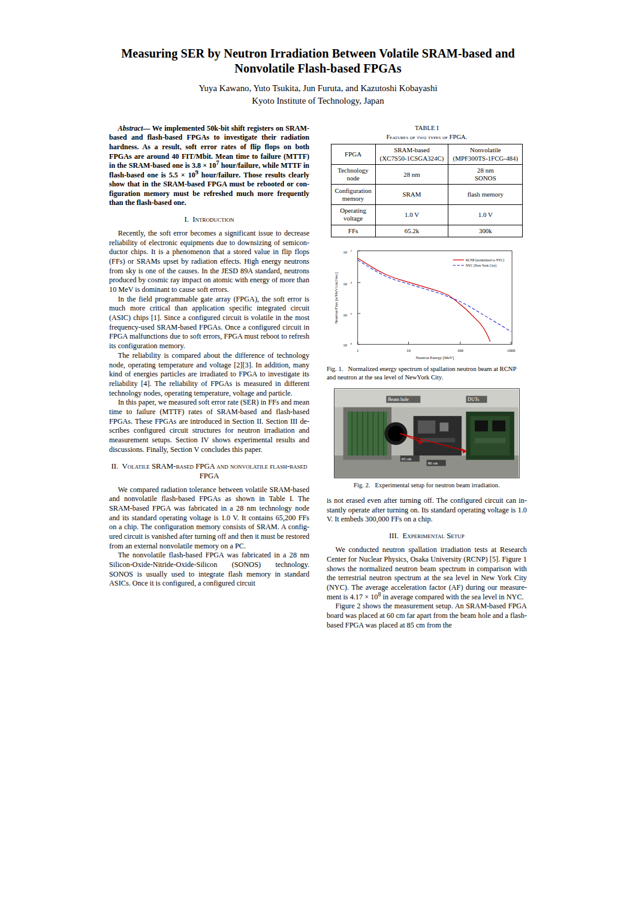Measuring SER by Neutron Irradiation Between Volatile SRAM-based and
Nonvolatile Flash-based FPGAs
Yuya Kawano, Yuto Tsukita, Jun Furuta, and Kazutoshi Kobayashi
Kyoto Institute of Technology, Japan
Abstract— We implemented 50k-bit shift registers on SRAM-based and flash-based FPGAs to investigate their radiation hardness. As a result, soft error rates of flip flops on both FPGAs are around 40 FIT/Mbit. Mean time to failure (MTTF) in the SRAM-based one is 3.8 × 107 hour/failure, while MTTF in flash-based one is 5.5 × 109 hour/failure. Those results clearly show that in the SRAM-based FPGA must be rebooted or configuration memory must be refreshed much more frequently than the flash-based one.
I. Introduction
Recently, the soft error becomes a significant issue to decrease reliability of electronic equipments due to downsizing of semiconductor chips. It is a phenomenon that a stored value in flip flops (FFs) or SRAMs upset by radiation effects. High energy neutrons from sky is one of the causes. In the JESD 89A standard, neutrons produced by cosmic ray impact on atomic with energy of more than 10 MeV is dominant to cause soft errors.
In the field programmable gate array (FPGA), the soft error is much more critical than application specific integrated circuit (ASIC) chips [1]. Since a configured circuit is volatile in the most frequency-used SRAM-based FPGAs. Once a configured circuit in FPGA malfunctions due to soft errors, FPGA must reboot to refresh its configuration memory.
The reliability is compared about the difference of technology node, operating temperature and voltage [2][3]. In addition, many kind of energies particles are irradiated to FPGA to investigate its reliability [4]. The reliability of FPGAs is measured in different technology nodes, operating temperature, voltage and particle.
In this paper, we measured soft error rate (SER) in FFs and mean time to failure (MTTF) rates of SRAM-based and flash-based FPGAs. These FPGAs are introduced in Section II. Section III describes configured circuit structures for neutron irradiation and measurement setups. Section IV shows experimental results and discussions. Finally, Section V concludes this paper.
II. Volatile SRAM-based FPGA and nonvolatile flash-based FPGA
We compared radiation tolerance between volatile SRAM-based and nonvolatile flash-based FPGAs as shown in Table I. The SRAM-based FPGA was fabricated in a 28 nm technology node and its standard operating voltage is 1.0 V. It contains 65,200 FFs on a chip. The configuration memory consists of SRAM. A configured circuit is vanished after turning off and then it must be restored from an external nonvolatile memory on a PC.
The nonvolatile flash-based FPGA was fabricated in a 28 nm Silicon-Oxide-Nitride-Oxide-Silicon (SONOS) technology. SONOS is usually used to integrate flash memory in standard ASICs. Once it is configured, a configured circuit
TABLE I
Features of two types of FPGA.
| FPGA | SRAM-based (XC7S50-1CSGA324C) | Nonvolatile (MPF300TS-1FCG-484) |
| Technology node | 28 nm | 28 nm SONOS |
| Configuration memory | SRAM | flash memory |
| Operating voltage | 1.0 V | 1.0 V |
| FFs | 65.2k | 300k |
10 2 10 4 10 6 10 8 1 10 100 1000 Neutron Energy [MeV] Neutron Flux [n/MeV/cm2/sec] RCNP (normalized to NYC) NYC (New York City)
Fig. 1. Normalized energy spectrum of spallation neutron beam at RCNP and neutron at the sea level of NewYork City.
Beam hole DUTs 65 cm 80 cm
Fig. 2. Experimental setup for neutron beam irradiation.
is not erased even after turning off. The configured circuit can instantly operate after turning on. Its standard operating voltage is 1.0 V. It embeds 300,000 FFs on a chip.
III. Experimental Setup
We conducted neutron spallation irradiation tests at Research Center for Nuclear Physics, Osaka University (RCNP) [5]. Figure 1 shows the normalized neutron beam spectrum in comparison with the terrestrial neutron spectrum at the sea level in New York City (NYC). The average acceleration factor (AF) during our measurement is 4.17 × 108 in average compared with the sea level in NYC.
Figure 2 shows the measurement setup. An SRAM-based FPGA board was placed at 60 cm far apart from the beam hole and a flash-based FPGA was placed at 85 cm from the